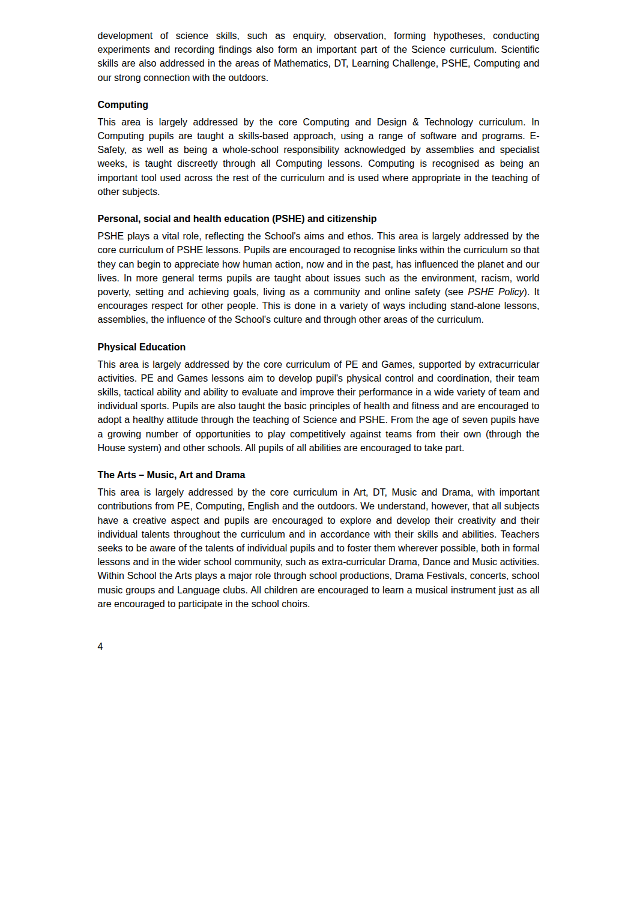development of science skills, such as enquiry, observation, forming hypotheses, conducting experiments and recording findings also form an important part of the Science curriculum. Scientific skills are also addressed in the areas of Mathematics, DT, Learning Challenge, PSHE, Computing and our strong connection with the outdoors.
Computing
This area is largely addressed by the core Computing and Design & Technology curriculum. In Computing pupils are taught a skills-based approach, using a range of software and programs. E-Safety, as well as being a whole-school responsibility acknowledged by assemblies and specialist weeks, is taught discreetly through all Computing lessons. Computing is recognised as being an important tool used across the rest of the curriculum and is used where appropriate in the teaching of other subjects.
Personal, social and health education (PSHE) and citizenship
PSHE plays a vital role, reflecting the School's aims and ethos. This area is largely addressed by the core curriculum of PSHE lessons. Pupils are encouraged to recognise links within the curriculum so that they can begin to appreciate how human action, now and in the past, has influenced the planet and our lives. In more general terms pupils are taught about issues such as the environment, racism, world poverty, setting and achieving goals, living as a community and online safety (see PSHE Policy). It encourages respect for other people. This is done in a variety of ways including stand-alone lessons, assemblies, the influence of the School's culture and through other areas of the curriculum.
Physical Education
This area is largely addressed by the core curriculum of PE and Games, supported by extracurricular activities. PE and Games lessons aim to develop pupil's physical control and coordination, their team skills, tactical ability and ability to evaluate and improve their performance in a wide variety of team and individual sports. Pupils are also taught the basic principles of health and fitness and are encouraged to adopt a healthy attitude through the teaching of Science and PSHE. From the age of seven pupils have a growing number of opportunities to play competitively against teams from their own (through the House system) and other schools. All pupils of all abilities are encouraged to take part.
The Arts – Music, Art and Drama
This area is largely addressed by the core curriculum in Art, DT, Music and Drama, with important contributions from PE, Computing, English and the outdoors. We understand, however, that all subjects have a creative aspect and pupils are encouraged to explore and develop their creativity and their individual talents throughout the curriculum and in accordance with their skills and abilities. Teachers seeks to be aware of the talents of individual pupils and to foster them wherever possible, both in formal lessons and in the wider school community, such as extra-curricular Drama, Dance and Music activities. Within School the Arts plays a major role through school productions, Drama Festivals, concerts, school music groups and Language clubs. All children are encouraged to learn a musical instrument just as all are encouraged to participate in the school choirs.
4